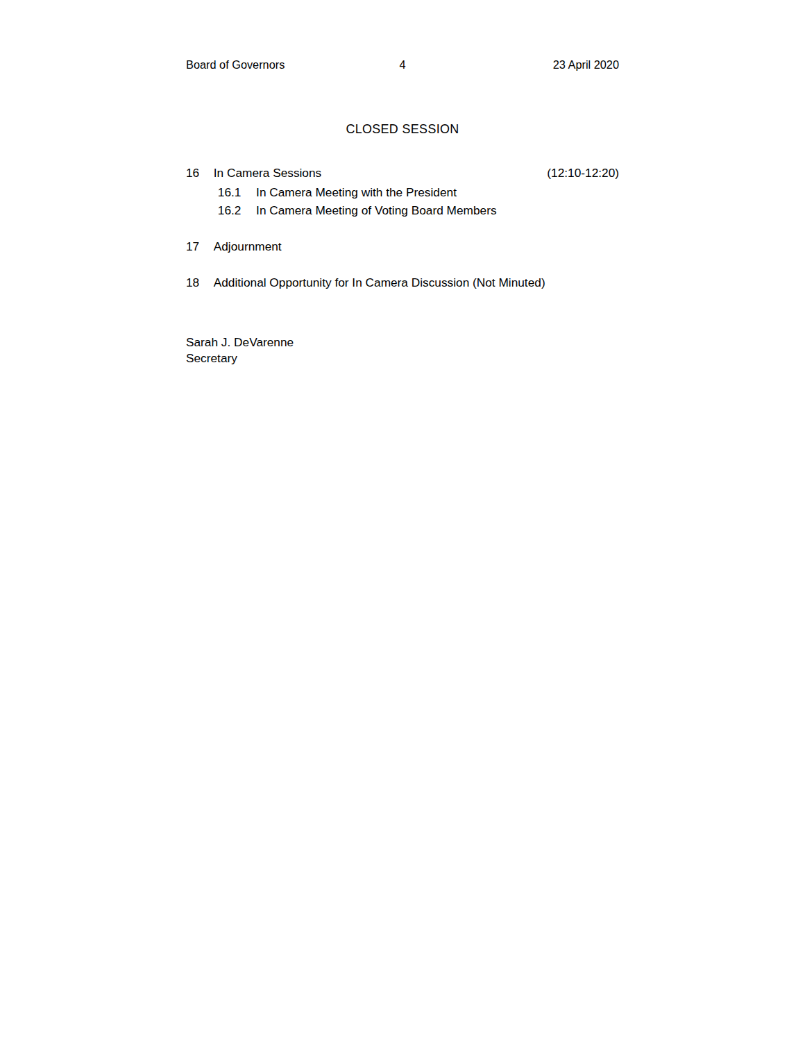Board of Governors
4
23 April 2020
CLOSED SESSION
16
In Camera Sessions (12:10-12:20)
16.1 In Camera Meeting with the President
16.2 In Camera Meeting of Voting Board Members
17
Adjournment
18
Additional Opportunity for In Camera Discussion (Not Minuted)
Sarah J. DeVarenne
Secretary